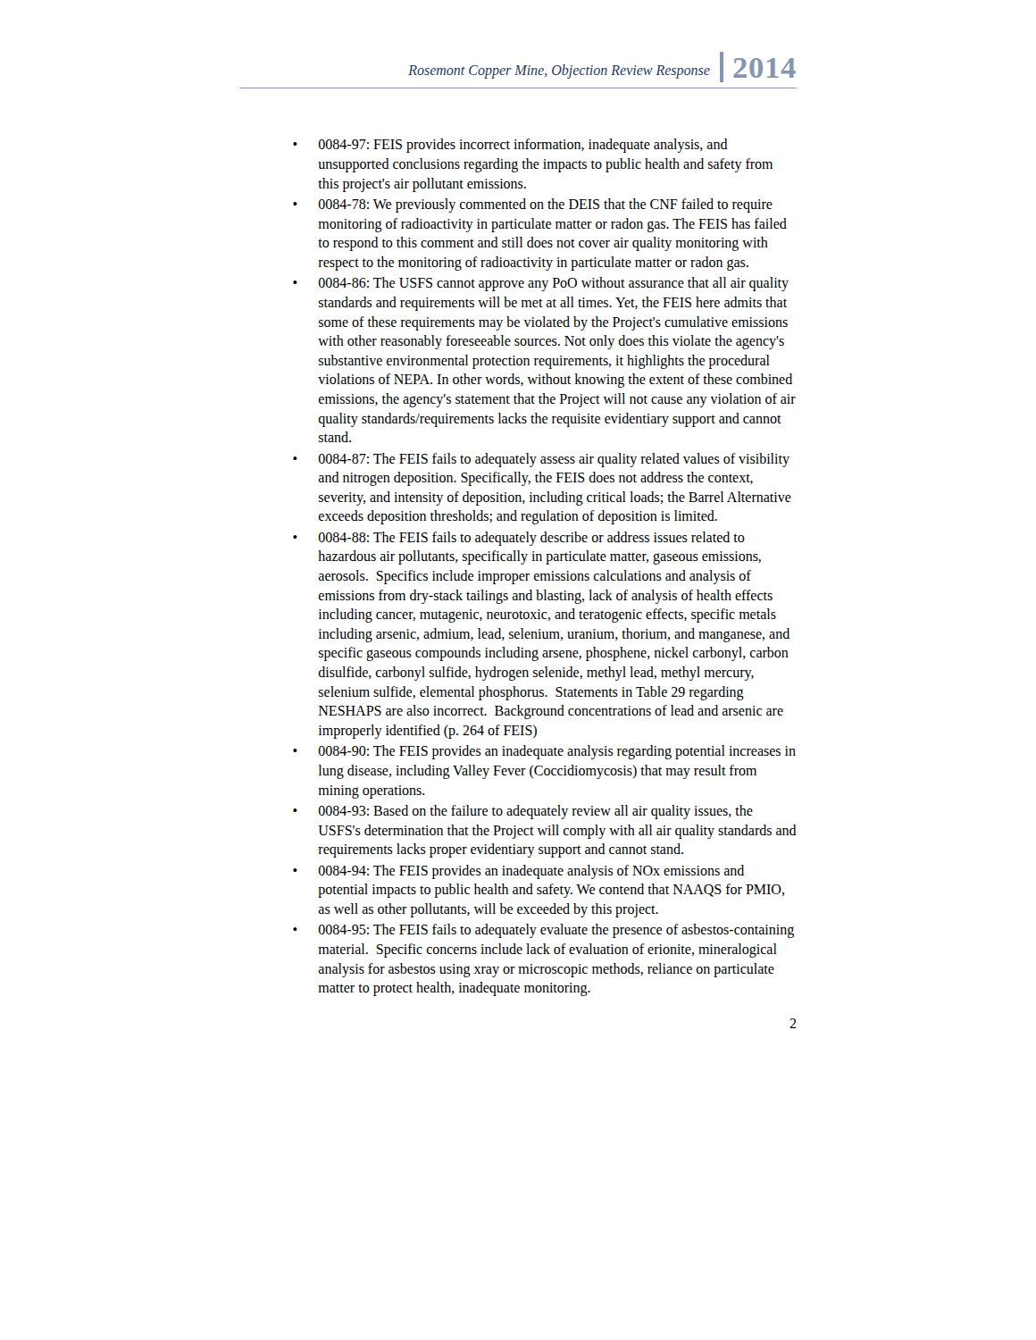Rosemont Copper Mine, Objection Review Response
2014
0084-97: FEIS provides incorrect information, inadequate analysis, and unsupported conclusions regarding the impacts to public health and safety from this project's air pollutant emissions.
0084-78: We previously commented on the DEIS that the CNF failed to require monitoring of radioactivity in particulate matter or radon gas. The FEIS has failed to respond to this comment and still does not cover air quality monitoring with respect to the monitoring of radioactivity in particulate matter or radon gas.
0084-86: The USFS cannot approve any PoO without assurance that all air quality standards and requirements will be met at all times. Yet, the FEIS here admits that some of these requirements may be violated by the Project's cumulative emissions with other reasonably foreseeable sources. Not only does this violate the agency's substantive environmental protection requirements, it highlights the procedural violations of NEPA. In other words, without knowing the extent of these combined emissions, the agency's statement that the Project will not cause any violation of air quality standards/requirements lacks the requisite evidentiary support and cannot stand.
0084-87: The FEIS fails to adequately assess air quality related values of visibility and nitrogen deposition. Specifically, the FEIS does not address the context, severity, and intensity of deposition, including critical loads; the Barrel Alternative exceeds deposition thresholds; and regulation of deposition is limited.
0084-88: The FEIS fails to adequately describe or address issues related to hazardous air pollutants, specifically in particulate matter, gaseous emissions, aerosols. Specifics include improper emissions calculations and analysis of emissions from dry-stack tailings and blasting, lack of analysis of health effects including cancer, mutagenic, neurotoxic, and teratogenic effects, specific metals including arsenic, admium, lead, selenium, uranium, thorium, and manganese, and specific gaseous compounds including arsene, phosphene, nickel carbonyl, carbon disulfide, carbonyl sulfide, hydrogen selenide, methyl lead, methyl mercury, selenium sulfide, elemental phosphorus. Statements in Table 29 regarding NESHAPS are also incorrect. Background concentrations of lead and arsenic are improperly identified (p. 264 of FEIS)
0084-90: The FEIS provides an inadequate analysis regarding potential increases in lung disease, including Valley Fever (Coccidiomycosis) that may result from mining operations.
0084-93: Based on the failure to adequately review all air quality issues, the USFS's determination that the Project will comply with all air quality standards and requirements lacks proper evidentiary support and cannot stand.
0084-94: The FEIS provides an inadequate analysis of NOx emissions and potential impacts to public health and safety. We contend that NAAQS for PMIO, as well as other pollutants, will be exceeded by this project.
0084-95: The FEIS fails to adequately evaluate the presence of asbestos-containing material. Specific concerns include lack of evaluation of erionite, mineralogical analysis for asbestos using xray or microscopic methods, reliance on particulate matter to protect health, inadequate monitoring.
2